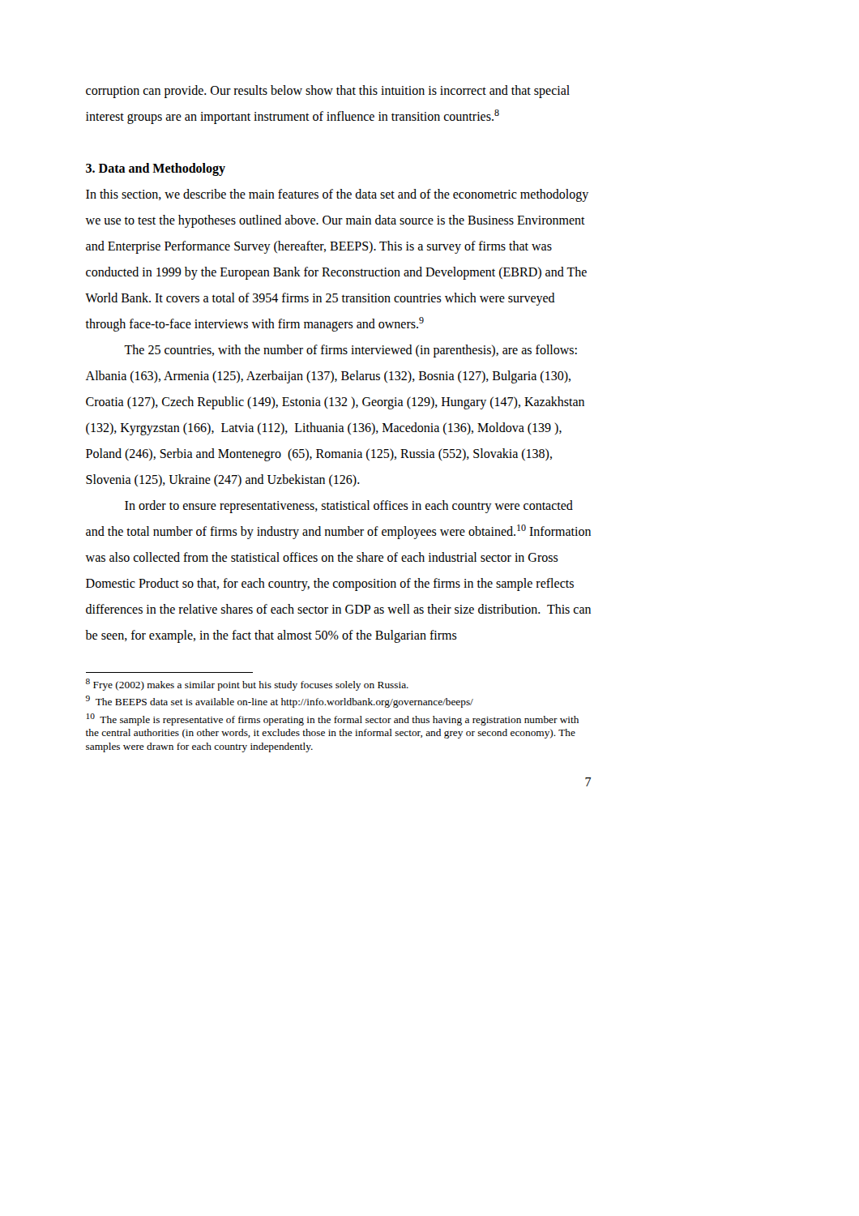corruption can provide. Our results below show that this intuition is incorrect and that special interest groups are an important instrument of influence in transition countries.8
3. Data and Methodology
In this section, we describe the main features of the data set and of the econometric methodology we use to test the hypotheses outlined above. Our main data source is the Business Environment and Enterprise Performance Survey (hereafter, BEEPS). This is a survey of firms that was conducted in 1999 by the European Bank for Reconstruction and Development (EBRD) and The World Bank. It covers a total of 3954 firms in 25 transition countries which were surveyed through face-to-face interviews with firm managers and owners.9
The 25 countries, with the number of firms interviewed (in parenthesis), are as follows: Albania (163), Armenia (125), Azerbaijan (137), Belarus (132), Bosnia (127), Bulgaria (130), Croatia (127), Czech Republic (149), Estonia (132 ), Georgia (129), Hungary (147), Kazakhstan (132), Kyrgyzstan (166), Latvia (112), Lithuania (136), Macedonia (136), Moldova (139 ), Poland (246), Serbia and Montenegro (65), Romania (125), Russia (552), Slovakia (138), Slovenia (125), Ukraine (247) and Uzbekistan (126).
In order to ensure representativeness, statistical offices in each country were contacted and the total number of firms by industry and number of employees were obtained.10 Information was also collected from the statistical offices on the share of each industrial sector in Gross Domestic Product so that, for each country, the composition of the firms in the sample reflects differences in the relative shares of each sector in GDP as well as their size distribution. This can be seen, for example, in the fact that almost 50% of the Bulgarian firms
8 Frye (2002) makes a similar point but his study focuses solely on Russia.
9 The BEEPS data set is available on-line at http://info.worldbank.org/governance/beeps/
10 The sample is representative of firms operating in the formal sector and thus having a registration number with the central authorities (in other words, it excludes those in the informal sector, and grey or second economy). The samples were drawn for each country independently.
7